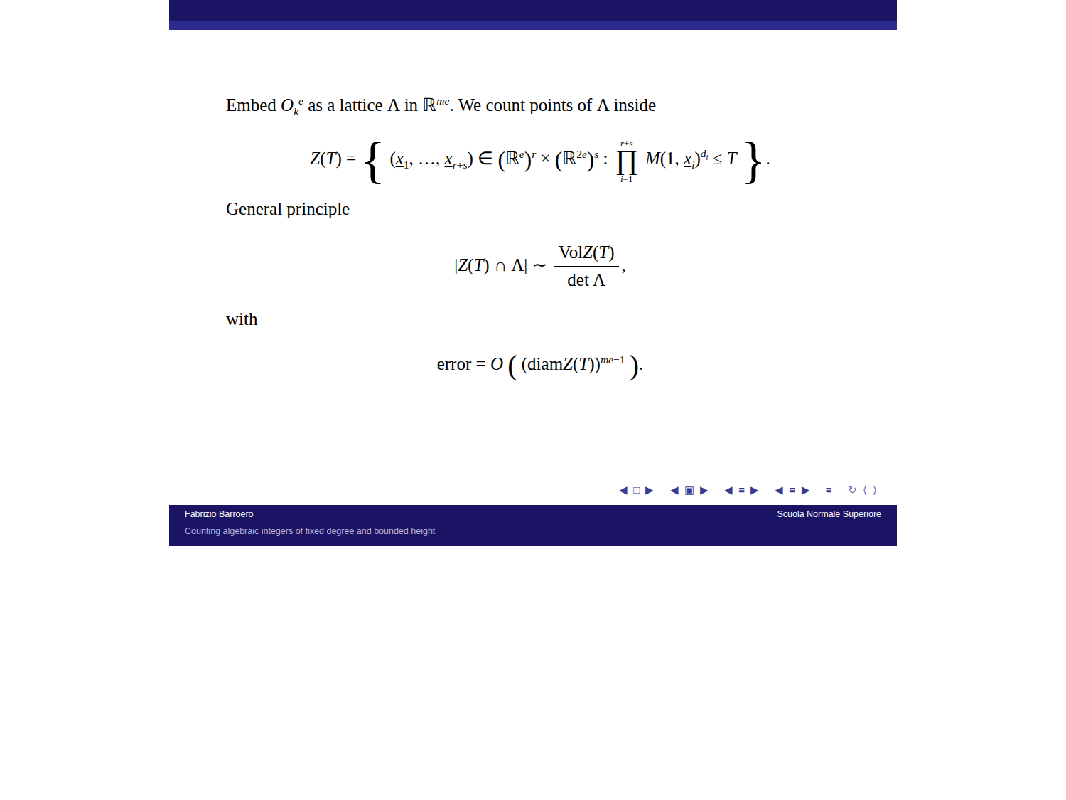Embed Oke as a lattice Λ in ℝme. We count points of Λ inside
Z(T) = { (x1, …, xr+s) ∈ (ℝe)r × (ℝ2e)s : r+s ∏ i=1 M(1, xi)di ≤ T }.
General principle
|Z(T) ∩ Λ| ∼ VolZ(T) det Λ ,
with
error = O ( (diamZ(T))me−1 ).
◀ □ ▶ ◀ ▣ ▶ ◀ ≡ ▶ ◀ ≡ ▶ ≡ ↻ ⟨ ⟩
Fabrizio Barroero Scuola Normale Superiore
Counting algebraic integers of fixed degree and bounded height